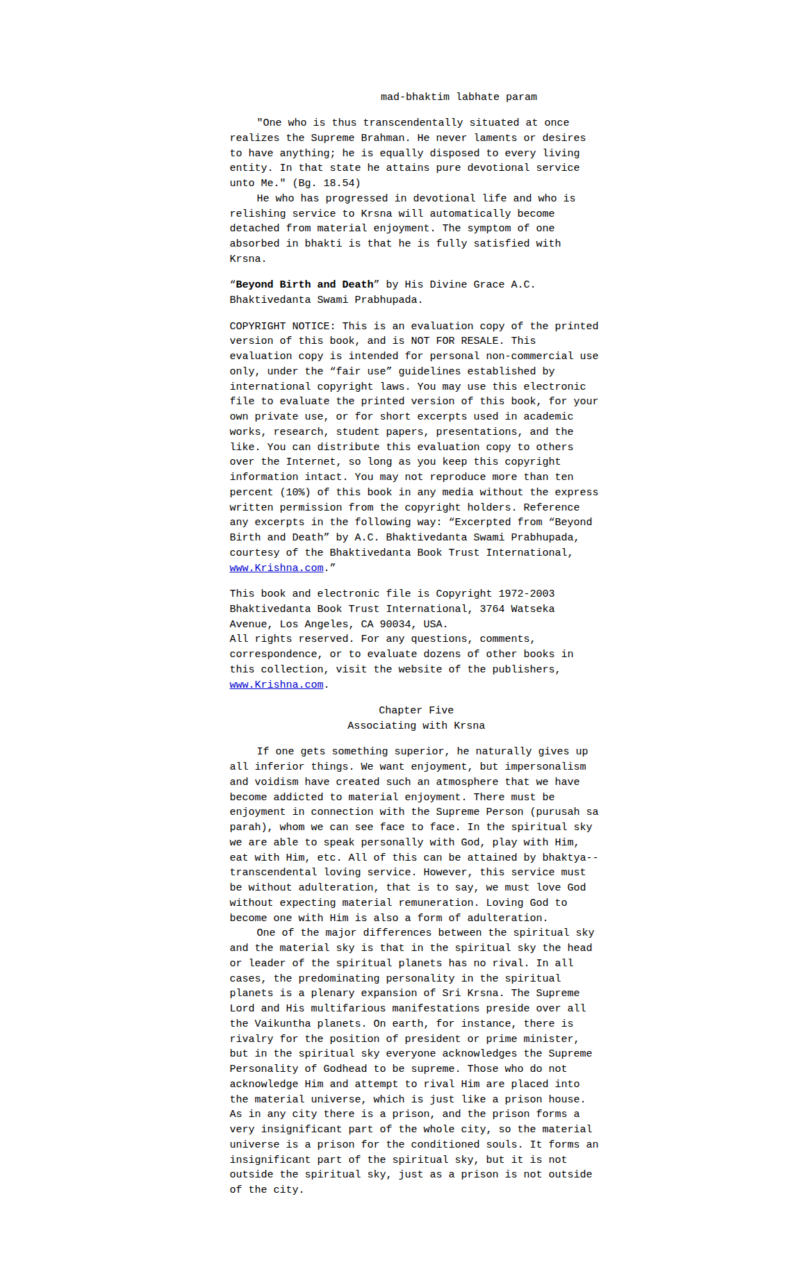mad-bhaktim labhate param
"One who is thus transcendentally situated at once realizes the Supreme Brahman. He never laments or desires to have anything; he is equally disposed to every living entity. In that state he attains pure devotional service unto Me." (Bg. 18.54)
He who has progressed in devotional life and who is relishing service to Krsna will automatically become detached from material enjoyment. The symptom of one absorbed in bhakti is that he is fully satisfied with Krsna.
“Beyond Birth and Death” by His Divine Grace A.C. Bhaktivedanta Swami Prabhupada.
COPYRIGHT NOTICE: This is an evaluation copy of the printed version of this book, and is NOT FOR RESALE. This evaluation copy is intended for personal non-commercial use only, under the “fair use” guidelines established by international copyright laws. You may use this electronic file to evaluate the printed version of this book, for your own private use, or for short excerpts used in academic works, research, student papers, presentations, and the like. You can distribute this evaluation copy to others over the Internet, so long as you keep this copyright information intact. You may not reproduce more than ten percent (10%) of this book in any media without the express written permission from the copyright holders. Reference any excerpts in the following way: “Excerpted from “Beyond Birth and Death” by A.C. Bhaktivedanta Swami Prabhupada, courtesy of the Bhaktivedanta Book Trust International, www.Krishna.com.”
This book and electronic file is Copyright 1972-2003 Bhaktivedanta Book Trust International, 3764 Watseka Avenue, Los Angeles, CA 90034, USA. All rights reserved. For any questions, comments, correspondence, or to evaluate dozens of other books in this collection, visit the website of the publishers, www.Krishna.com.
Chapter Five
Associating with Krsna
If one gets something superior, he naturally gives up all inferior things. We want enjoyment, but impersonalism and voidism have created such an atmosphere that we have become addicted to material enjoyment. There must be enjoyment in connection with the Supreme Person (purusah sa parah), whom we can see face to face. In the spiritual sky we are able to speak personally with God, play with Him, eat with Him, etc. All of this can be attained by bhaktya--transcendental loving service. However, this service must be without adulteration, that is to say, we must love God without expecting material remuneration. Loving God to become one with Him is also a form of adulteration.
One of the major differences between the spiritual sky and the material sky is that in the spiritual sky the head or leader of the spiritual planets has no rival. In all cases, the predominating personality in the spiritual planets is a plenary expansion of Sri Krsna. The Supreme Lord and His multifarious manifestations preside over all the Vaikuntha planets. On earth, for instance, there is rivalry for the position of president or prime minister, but in the spiritual sky everyone acknowledges the Supreme Personality of Godhead to be supreme. Those who do not acknowledge Him and attempt to rival Him are placed into the material universe, which is just like a prison house. As in any city there is a prison, and the prison forms a very insignificant part of the whole city, so the material universe is a prison for the conditioned souls. It forms an insignificant part of the spiritual sky, but it is not outside the spiritual sky, just as a prison is not outside of the city.